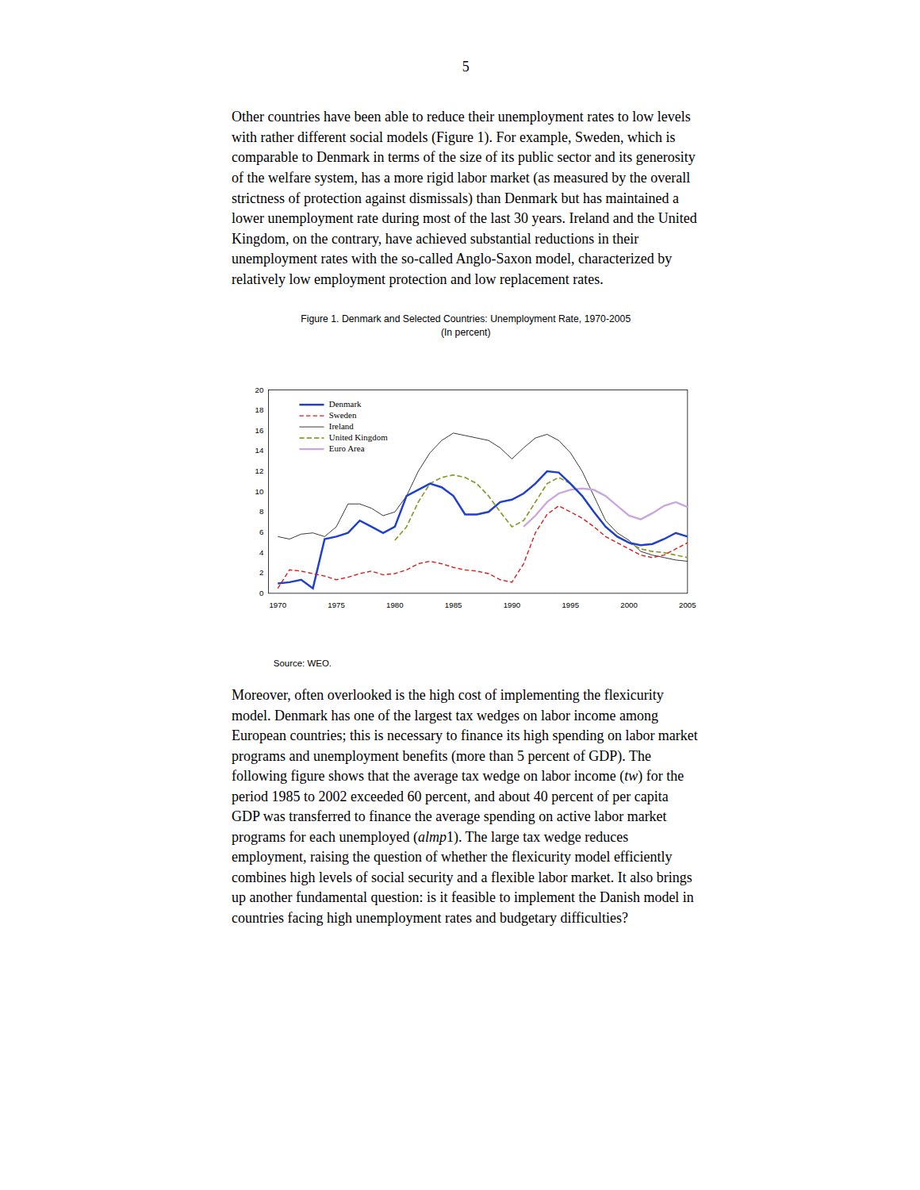5
Other countries have been able to reduce their unemployment rates to low levels with rather different social models (Figure 1). For example, Sweden, which is comparable to Denmark in terms of the size of its public sector and its generosity of the welfare system, has a more rigid labor market (as measured by the overall strictness of protection against dismissals) than Denmark but has maintained a lower unemployment rate during most of the last 30 years. Ireland and the United Kingdom, on the contrary, have achieved substantial reductions in their unemployment rates with the so-called Anglo-Saxon model, characterized by relatively low employment protection and low replacement rates.
Figure 1. Denmark and Selected Countries: Unemployment Rate, 1970-2005
(In percent)
20 18 16 14 12 10 8 6 4 2 0 1970 1975 1980 1985 1990 1995 2000 2005 Denmark Sweden Ireland United Kingdom Euro Area
Source: WEO.
Moreover, often overlooked is the high cost of implementing the flexicurity model. Denmark has one of the largest tax wedges on labor income among European countries; this is necessary to finance its high spending on labor market programs and unemployment benefits (more than 5 percent of GDP). The following figure shows that the average tax wedge on labor income (tw) for the period 1985 to 2002 exceeded 60 percent, and about 40 percent of per capita GDP was transferred to finance the average spending on active labor market programs for each unemployed (almp1). The large tax wedge reduces employment, raising the question of whether the flexicurity model efficiently combines high levels of social security and a flexible labor market. It also brings up another fundamental question: is it feasible to implement the Danish model in countries facing high unemployment rates and budgetary difficulties?